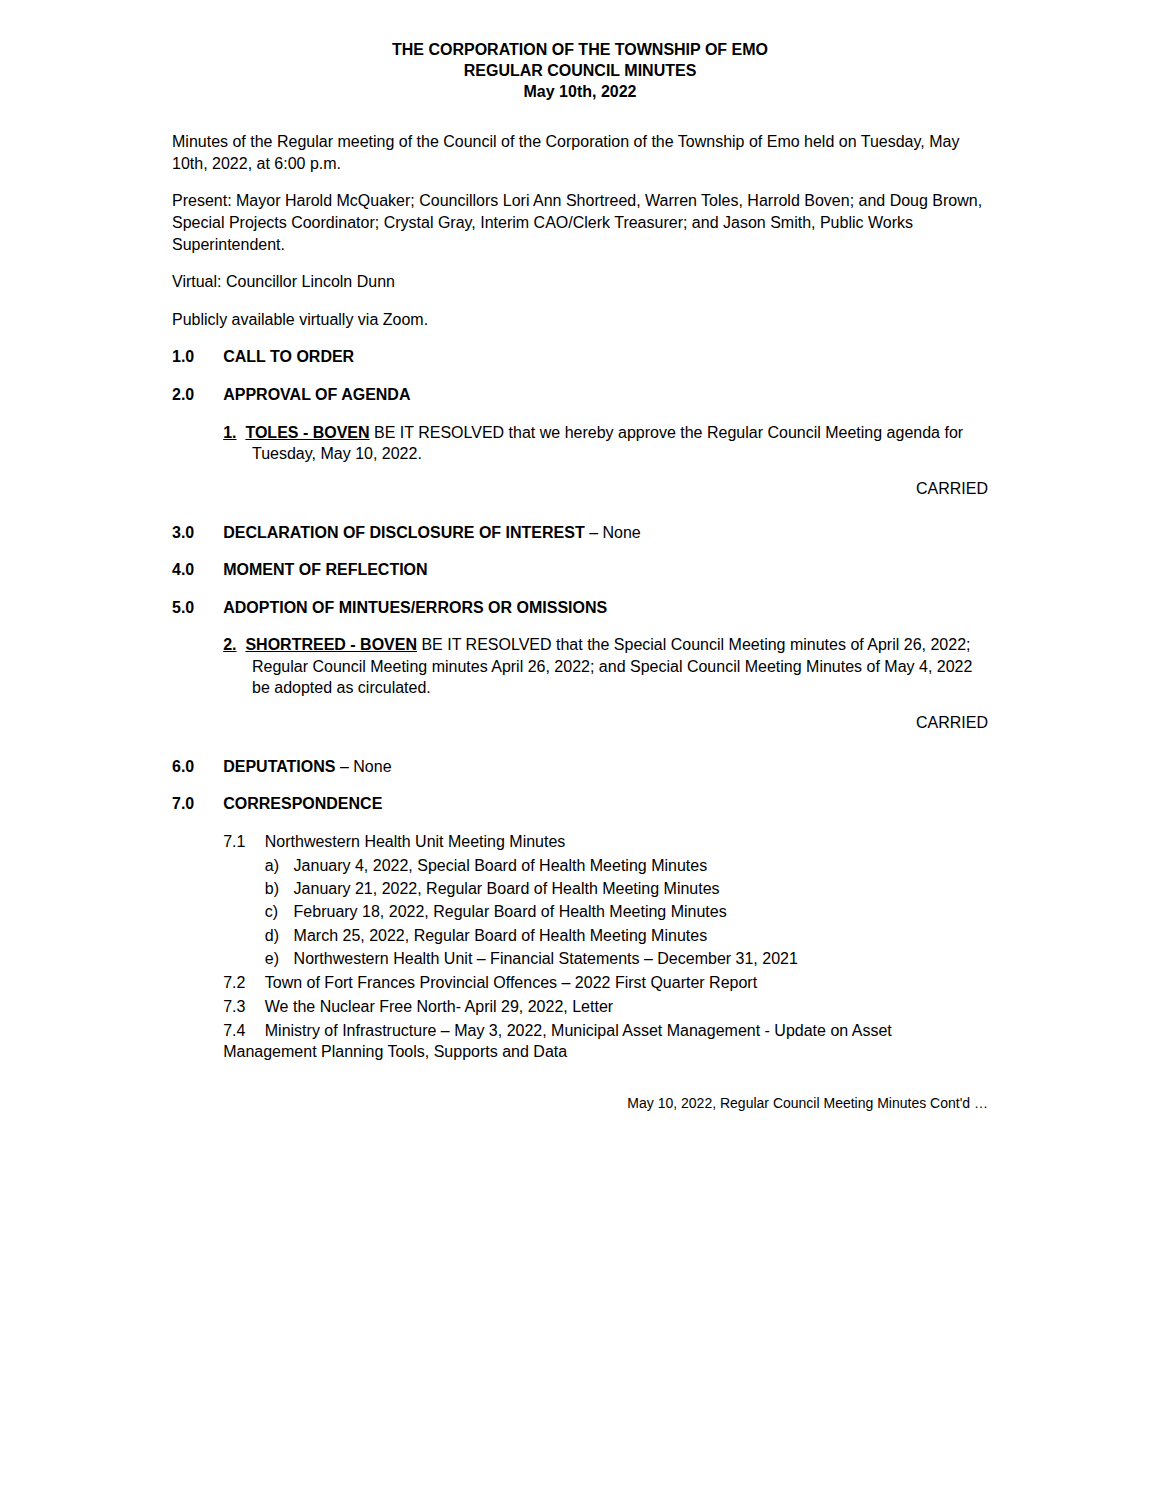THE CORPORATION OF THE TOWNSHIP OF EMO
REGULAR COUNCIL MINUTES
May 10th, 2022
Minutes of the Regular meeting of the Council of the Corporation of the Township of Emo held on Tuesday, May 10th, 2022, at 6:00 p.m.
Present: Mayor Harold McQuaker; Councillors Lori Ann Shortreed, Warren Toles, Harrold Boven; and Doug Brown, Special Projects Coordinator; Crystal Gray, Interim CAO/Clerk Treasurer; and Jason Smith, Public Works Superintendent.
Virtual: Councillor Lincoln Dunn
Publicly available virtually via Zoom.
1.0 CALL TO ORDER
2.0 APPROVAL OF AGENDA
1. TOLES - BOVEN BE IT RESOLVED that we hereby approve the Regular Council Meeting agenda for Tuesday, May 10, 2022.
CARRIED
3.0 DECLARATION OF DISCLOSURE OF INTEREST – None
4.0 MOMENT OF REFLECTION
5.0 ADOPTION OF MINTUES/ERRORS OR OMISSIONS
2. SHORTREED - BOVEN BE IT RESOLVED that the Special Council Meeting minutes of April 26, 2022; Regular Council Meeting minutes April 26, 2022; and Special Council Meeting Minutes of May 4, 2022 be adopted as circulated.
CARRIED
6.0 DEPUTATIONS – None
7.0 CORRESPONDENCE
7.1 Northwestern Health Unit Meeting Minutes
a) January 4, 2022, Special Board of Health Meeting Minutes
b) January 21, 2022, Regular Board of Health Meeting Minutes
c) February 18, 2022, Regular Board of Health Meeting Minutes
d) March 25, 2022, Regular Board of Health Meeting Minutes
e) Northwestern Health Unit – Financial Statements – December 31, 2021
7.2 Town of Fort Frances Provincial Offences – 2022 First Quarter Report
7.3 We the Nuclear Free North- April 29, 2022, Letter
7.4 Ministry of Infrastructure – May 3, 2022, Municipal Asset Management - Update on Asset Management Planning Tools, Supports and Data
May 10, 2022, Regular Council Meeting Minutes Cont'd …